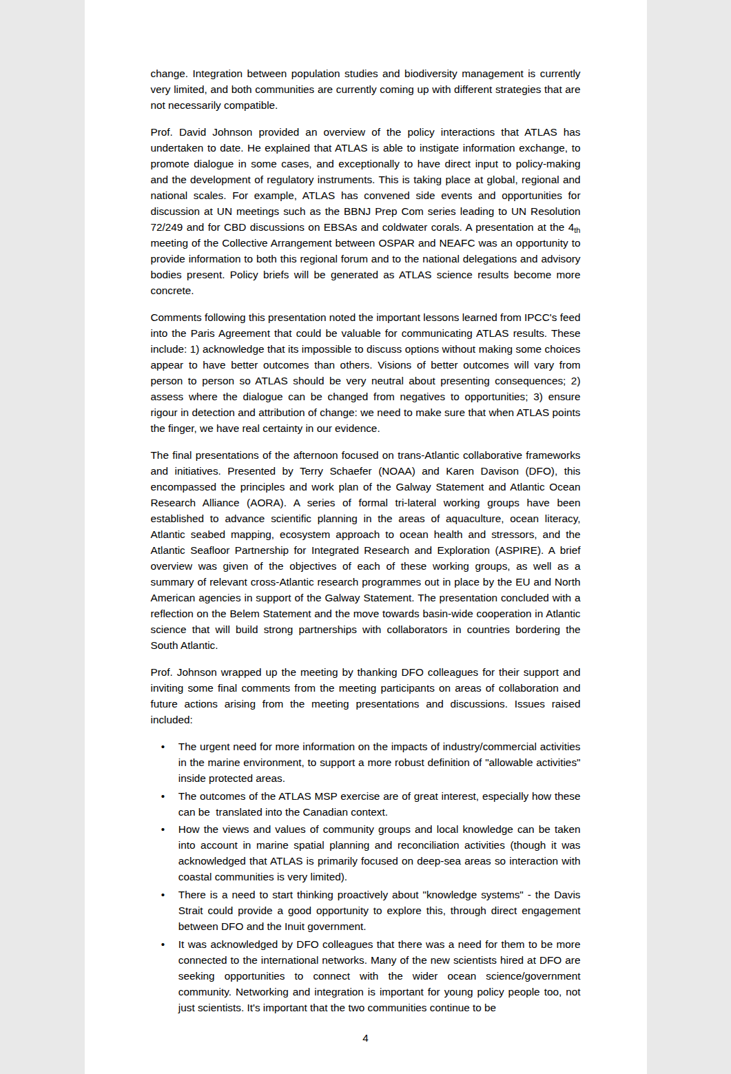change. Integration between population studies and biodiversity management is currently very limited, and both communities are currently coming up with different strategies that are not necessarily compatible.
Prof. David Johnson provided an overview of the policy interactions that ATLAS has undertaken to date. He explained that ATLAS is able to instigate information exchange, to promote dialogue in some cases, and exceptionally to have direct input to policy-making and the development of regulatory instruments. This is taking place at global, regional and national scales. For example, ATLAS has convened side events and opportunities for discussion at UN meetings such as the BBNJ Prep Com series leading to UN Resolution 72/249 and for CBD discussions on EBSAs and coldwater corals. A presentation at the 4th meeting of the Collective Arrangement between OSPAR and NEAFC was an opportunity to provide information to both this regional forum and to the national delegations and advisory bodies present. Policy briefs will be generated as ATLAS science results become more concrete.
Comments following this presentation noted the important lessons learned from IPCC's feed into the Paris Agreement that could be valuable for communicating ATLAS results. These include: 1) acknowledge that its impossible to discuss options without making some choices appear to have better outcomes than others. Visions of better outcomes will vary from person to person so ATLAS should be very neutral about presenting consequences; 2) assess where the dialogue can be changed from negatives to opportunities; 3) ensure rigour in detection and attribution of change: we need to make sure that when ATLAS points the finger, we have real certainty in our evidence.
The final presentations of the afternoon focused on trans-Atlantic collaborative frameworks and initiatives. Presented by Terry Schaefer (NOAA) and Karen Davison (DFO), this encompassed the principles and work plan of the Galway Statement and Atlantic Ocean Research Alliance (AORA). A series of formal tri-lateral working groups have been established to advance scientific planning in the areas of aquaculture, ocean literacy, Atlantic seabed mapping, ecosystem approach to ocean health and stressors, and the Atlantic Seafloor Partnership for Integrated Research and Exploration (ASPIRE). A brief overview was given of the objectives of each of these working groups, as well as a summary of relevant cross-Atlantic research programmes out in place by the EU and North American agencies in support of the Galway Statement. The presentation concluded with a reflection on the Belem Statement and the move towards basin-wide cooperation in Atlantic science that will build strong partnerships with collaborators in countries bordering the South Atlantic.
Prof. Johnson wrapped up the meeting by thanking DFO colleagues for their support and inviting some final comments from the meeting participants on areas of collaboration and future actions arising from the meeting presentations and discussions. Issues raised included:
The urgent need for more information on the impacts of industry/commercial activities in the marine environment, to support a more robust definition of "allowable activities" inside protected areas.
The outcomes of the ATLAS MSP exercise are of great interest, especially how these can be translated into the Canadian context.
How the views and values of community groups and local knowledge can be taken into account in marine spatial planning and reconciliation activities (though it was acknowledged that ATLAS is primarily focused on deep-sea areas so interaction with coastal communities is very limited).
There is a need to start thinking proactively about "knowledge systems" - the Davis Strait could provide a good opportunity to explore this, through direct engagement between DFO and the Inuit government.
It was acknowledged by DFO colleagues that there was a need for them to be more connected to the international networks. Many of the new scientists hired at DFO are seeking opportunities to connect with the wider ocean science/government community. Networking and integration is important for young policy people too, not just scientists. It's important that the two communities continue to be
4